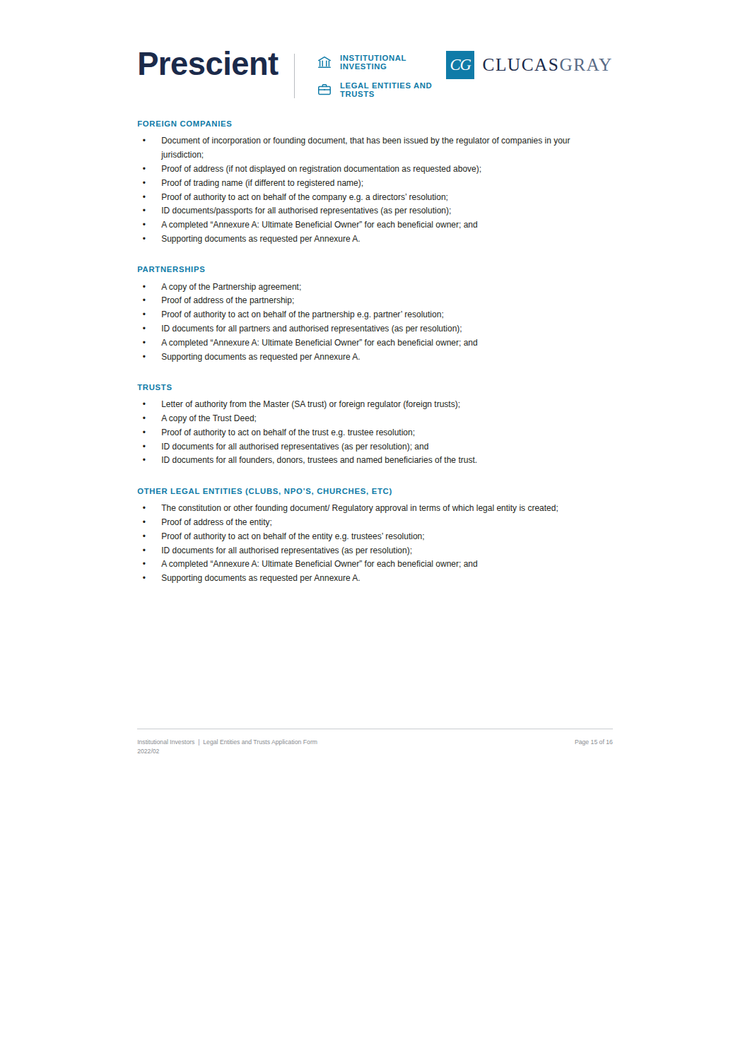Prescient
Institutional Investing
Legal Entities and Trusts
CG
CLUCASGRAY
Foreign Companies
Document of incorporation or founding document, that has been issued by the regulator of companies in your jurisdiction;
Proof of address (if not displayed on registration documentation as requested above);
Proof of trading name (if different to registered name);
Proof of authority to act on behalf of the company e.g. a directors’ resolution;
ID documents/passports for all authorised representatives (as per resolution);
A completed “Annexure A: Ultimate Beneficial Owner” for each beneficial owner; and
Supporting documents as requested per Annexure A.
Partnerships
A copy of the Partnership agreement;
Proof of address of the partnership;
Proof of authority to act on behalf of the partnership e.g. partner’ resolution;
ID documents for all partners and authorised representatives (as per resolution);
A completed “Annexure A: Ultimate Beneficial Owner” for each beneficial owner; and
Supporting documents as requested per Annexure A.
Trusts
Letter of authority from the Master (SA trust) or foreign regulator (foreign trusts);
A copy of the Trust Deed;
Proof of authority to act on behalf of the trust e.g. trustee resolution;
ID documents for all authorised representatives (as per resolution); and
ID documents for all founders, donors, trustees and named beneficiaries of the trust.
Other Legal Entities (Clubs, NPO’s, Churches, etc)
The constitution or other founding document/ Regulatory approval in terms of which legal entity is created;
Proof of address of the entity;
Proof of authority to act on behalf of the entity e.g. trustees’ resolution;
ID documents for all authorised representatives (as per resolution);
A completed “Annexure A: Ultimate Beneficial Owner” for each beneficial owner; and
Supporting documents as requested per Annexure A.
Institutional Investors | Legal Entities and Trusts Application Form
2022/02
Page 15 of 16